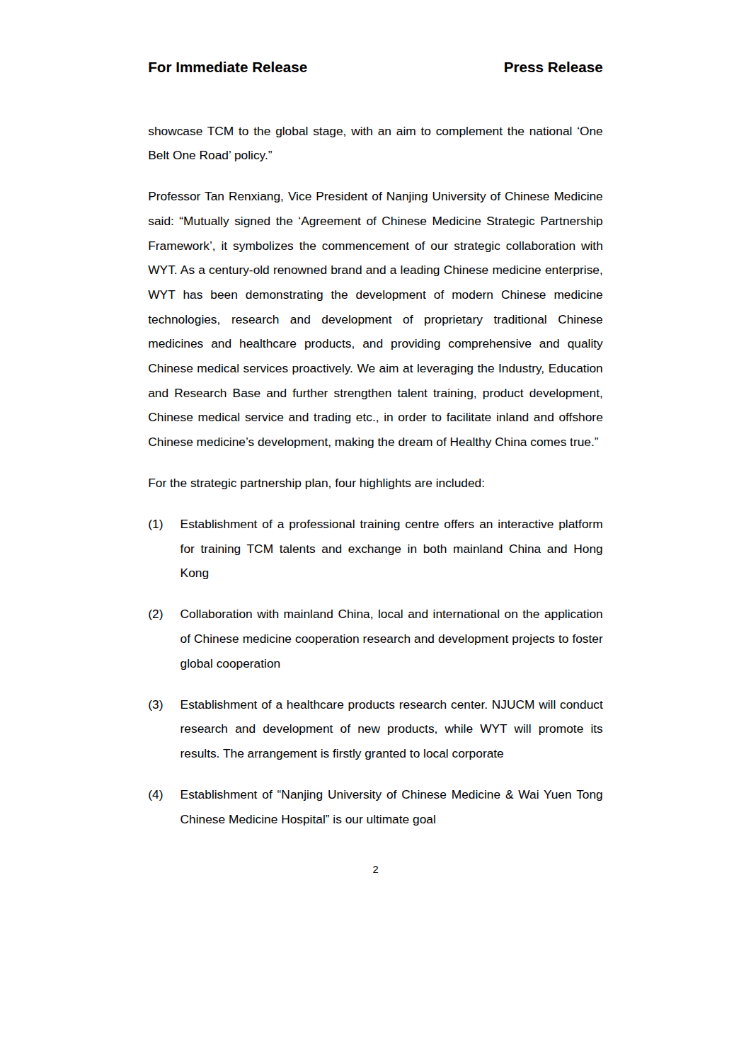For Immediate Release Press Release
showcase TCM to the global stage, with an aim to complement the national ‘One Belt One Road’ policy.”
Professor Tan Renxiang, Vice President of Nanjing University of Chinese Medicine said: “Mutually signed the ‘Agreement of Chinese Medicine Strategic Partnership Framework’, it symbolizes the commencement of our strategic collaboration with WYT. As a century-old renowned brand and a leading Chinese medicine enterprise, WYT has been demonstrating the development of modern Chinese medicine technologies, research and development of proprietary traditional Chinese medicines and healthcare products, and providing comprehensive and quality Chinese medical services proactively. We aim at leveraging the Industry, Education and Research Base and further strengthen talent training, product development, Chinese medical service and trading etc., in order to facilitate inland and offshore Chinese medicine’s development, making the dream of Healthy China comes true.”
For the strategic partnership plan, four highlights are included:
Establishment of a professional training centre offers an interactive platform for training TCM talents and exchange in both mainland China and Hong Kong
Collaboration with mainland China, local and international on the application of Chinese medicine cooperation research and development projects to foster global cooperation
Establishment of a healthcare products research center. NJUCM will conduct research and development of new products, while WYT will promote its results. The arrangement is firstly granted to local corporate
Establishment of “Nanjing University of Chinese Medicine & Wai Yuen Tong Chinese Medicine Hospital” is our ultimate goal
2